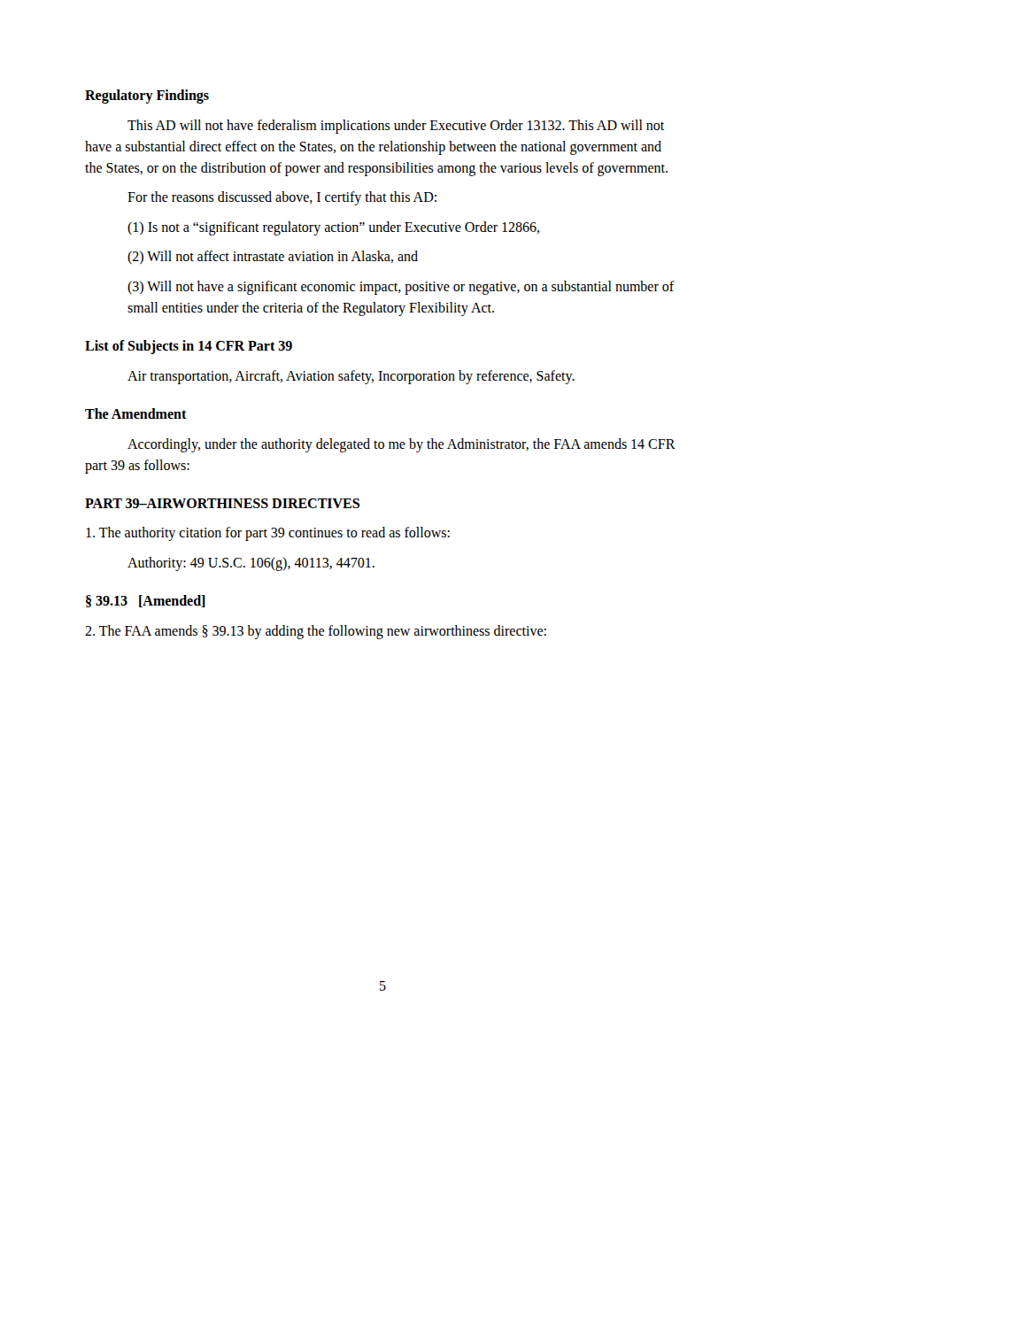Regulatory Findings
This AD will not have federalism implications under Executive Order 13132. This AD will not have a substantial direct effect on the States, on the relationship between the national government and the States, or on the distribution of power and responsibilities among the various levels of government.
For the reasons discussed above, I certify that this AD:
(1) Is not a “significant regulatory action” under Executive Order 12866,
(2) Will not affect intrastate aviation in Alaska, and
(3) Will not have a significant economic impact, positive or negative, on a substantial number of small entities under the criteria of the Regulatory Flexibility Act.
List of Subjects in 14 CFR Part 39
Air transportation, Aircraft, Aviation safety, Incorporation by reference, Safety.
The Amendment
Accordingly, under the authority delegated to me by the Administrator, the FAA amends 14 CFR part 39 as follows:
PART 39–AIRWORTHINESS DIRECTIVES
1. The authority citation for part 39 continues to read as follows:
Authority: 49 U.S.C. 106(g), 40113, 44701.
§ 39.13 [Amended]
2. The FAA amends § 39.13 by adding the following new airworthiness directive:
5